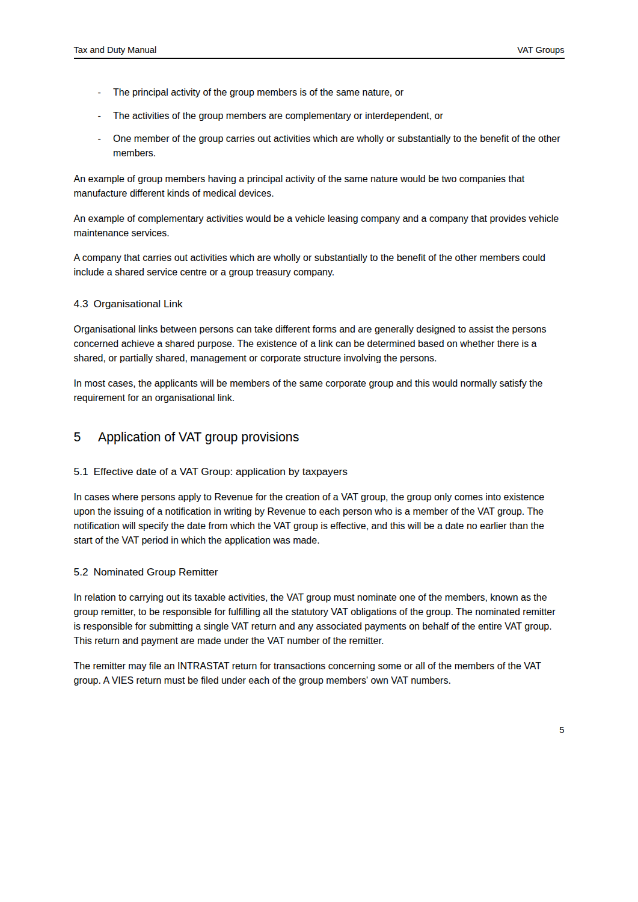Tax and Duty Manual VAT Groups
The principal activity of the group members is of the same nature, or
The activities of the group members are complementary or interdependent, or
One member of the group carries out activities which are wholly or substantially to the benefit of the other members.
An example of group members having a principal activity of the same nature would be two companies that manufacture different kinds of medical devices.
An example of complementary activities would be a vehicle leasing company and a company that provides vehicle maintenance services.
A company that carries out activities which are wholly or substantially to the benefit of the other members could include a shared service centre or a group treasury company.
4.3 Organisational Link
Organisational links between persons can take different forms and are generally designed to assist the persons concerned achieve a shared purpose. The existence of a link can be determined based on whether there is a shared, or partially shared, management or corporate structure involving the persons.
In most cases, the applicants will be members of the same corporate group and this would normally satisfy the requirement for an organisational link.
5 Application of VAT group provisions
5.1 Effective date of a VAT Group: application by taxpayers
In cases where persons apply to Revenue for the creation of a VAT group, the group only comes into existence upon the issuing of a notification in writing by Revenue to each person who is a member of the VAT group. The notification will specify the date from which the VAT group is effective, and this will be a date no earlier than the start of the VAT period in which the application was made.
5.2 Nominated Group Remitter
In relation to carrying out its taxable activities, the VAT group must nominate one of the members, known as the group remitter, to be responsible for fulfilling all the statutory VAT obligations of the group. The nominated remitter is responsible for submitting a single VAT return and any associated payments on behalf of the entire VAT group. This return and payment are made under the VAT number of the remitter.
The remitter may file an INTRASTAT return for transactions concerning some or all of the members of the VAT group. A VIES return must be filed under each of the group members' own VAT numbers.
5